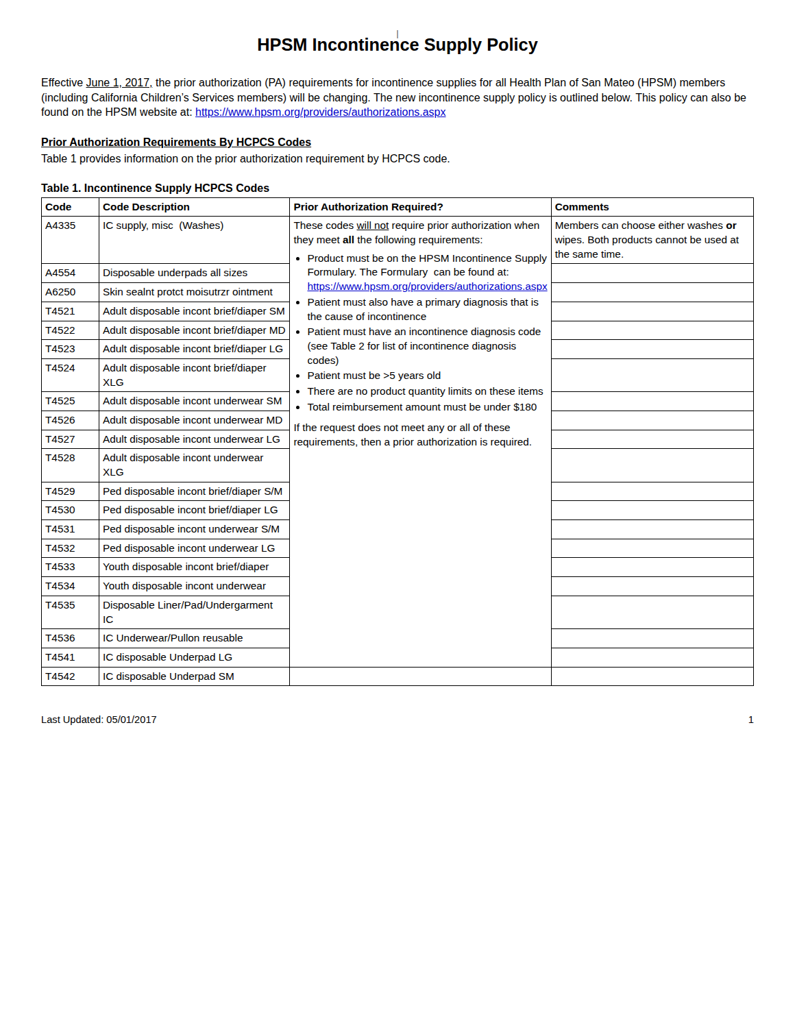|
HPSM Incontinence Supply Policy
Effective June 1, 2017, the prior authorization (PA) requirements for incontinence supplies for all Health Plan of San Mateo (HPSM) members (including California Children’s Services members) will be changing. The new incontinence supply policy is outlined below. This policy can also be found on the HPSM website at: https://www.hpsm.org/providers/authorizations.aspx
Prior Authorization Requirements By HCPCS Codes
Table 1 provides information on the prior authorization requirement by HCPCS code.
Table 1. Incontinence Supply HCPCS Codes
| Code | Code Description | Prior Authorization Required? | Comments |
| --- | --- | --- | --- |
| A4335 | IC supply, misc (Washes) | These codes will not require prior authorization when they meet all the following requirements: Product must be on the HPSM Incontinence Supply Formulary. The Formulary can be found at: https://www.hpsm.org/providers/authorizations.aspx Patient must also have a primary diagnosis that is the cause of incontinence Patient must have an incontinence diagnosis code (see Table 2 for list of incontinence diagnosis codes) Patient must be >5 years old There are no product quantity limits on these items Total reimbursement amount must be under $180 If the request does not meet any or all of these requirements, then a prior authorization is required. | Members can choose either washes or wipes. Both products cannot be used at the same time. |
| A4554 | Disposable underpads all sizes | |
| A6250 | Skin sealnt protct moisutrzr ointment | |
| T4521 | Adult disposable incont brief/diaper SM | |
| T4522 | Adult disposable incont brief/diaper MD | |
| T4523 | Adult disposable incont brief/diaper LG | |
| T4524 | Adult disposable incont brief/diaper XLG | |
| T4525 | Adult disposable incont underwear SM | |
| T4526 | Adult disposable incont underwear MD | |
| T4527 | Adult disposable incont underwear LG | |
| T4528 | Adult disposable incont underwear XLG | |
| T4529 | Ped disposable incont brief/diaper S/M | |
| T4530 | Ped disposable incont brief/diaper LG | |
| T4531 | Ped disposable incont underwear S/M | |
| T4532 | Ped disposable incont underwear LG | |
| T4533 | Youth disposable incont brief/diaper | |
| T4534 | Youth disposable incont underwear | |
| T4535 | Disposable Liner/Pad/Undergarment IC | |
| T4536 | IC Underwear/Pullon reusable | |
| T4541 | IC disposable Underpad LG | |
| T4542 | IC disposable Underpad SM | | |
Last Updated: 05/01/2017 1